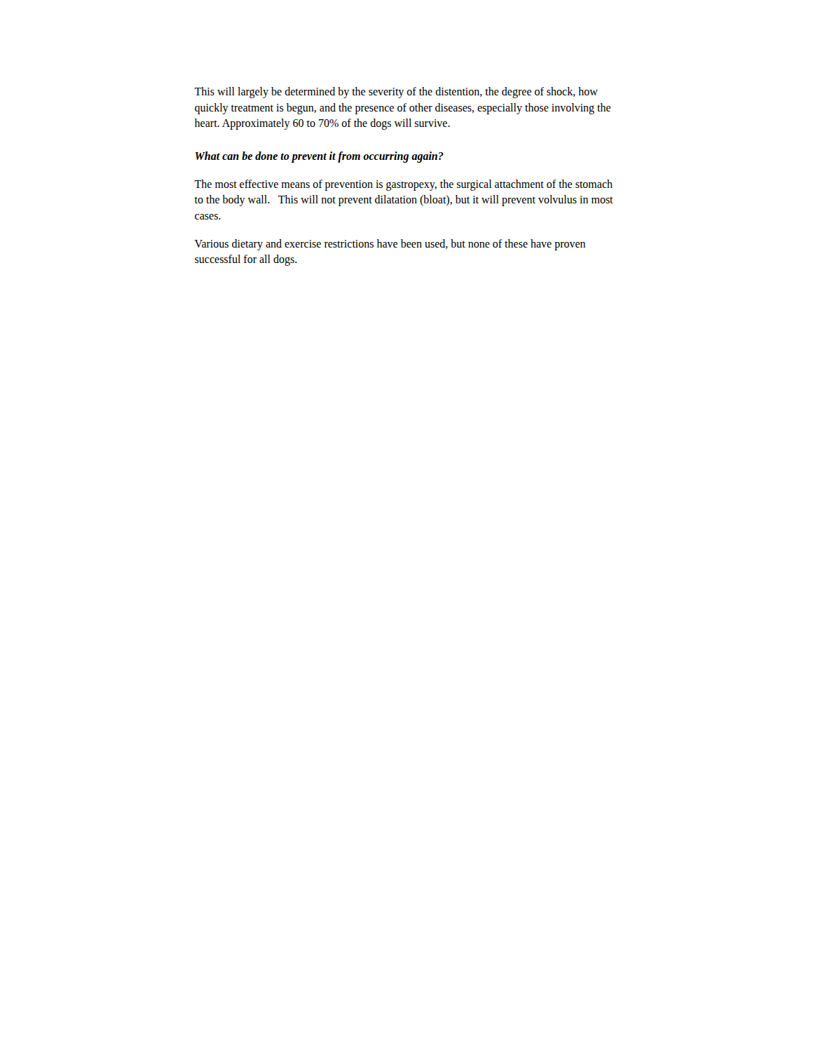This will largely be determined by the severity of the distention, the degree of shock, how quickly treatment is begun, and the presence of other diseases, especially those involving the heart. Approximately 60 to 70% of the dogs will survive.
What can be done to prevent it from occurring again?
The most effective means of prevention is gastropexy, the surgical attachment of the stomach to the body wall. This will not prevent dilatation (bloat), but it will prevent volvulus in most cases.
Various dietary and exercise restrictions have been used, but none of these have proven successful for all dogs.